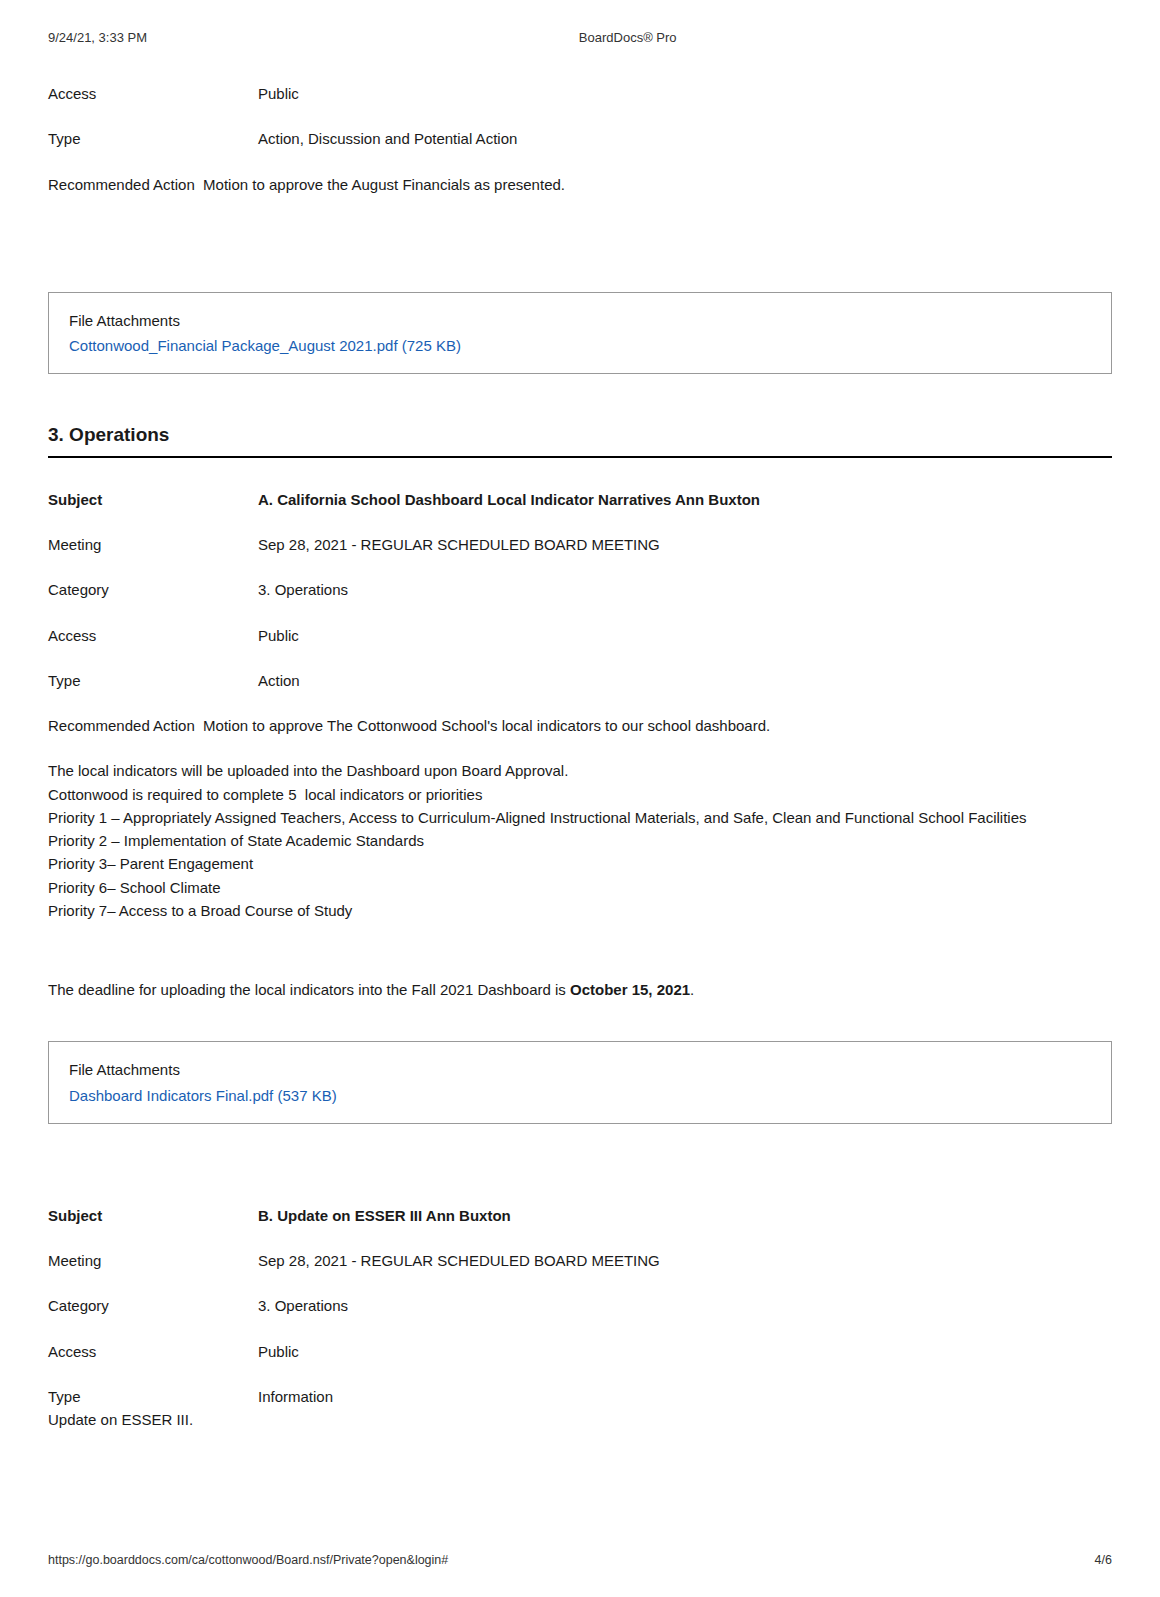9/24/21, 3:33 PM
BoardDocs® Pro
Access
Public
Type
Action, Discussion and Potential Action
Recommended Action Motion to approve the August Financials as presented.
File Attachments
Cottonwood_Financial Package_August 2021.pdf (725 KB)
3. Operations
Subject
A. California School Dashboard Local Indicator Narratives Ann Buxton
Meeting
Sep 28, 2021 - REGULAR SCHEDULED BOARD MEETING
Category
3. Operations
Access
Public
Type
Action
Recommended Action Motion to approve The Cottonwood School's local indicators to our school dashboard.
The local indicators will be uploaded into the Dashboard upon Board Approval.
Cottonwood is required to complete 5 local indicators or priorities
Priority 1 – Appropriately Assigned Teachers, Access to Curriculum-Aligned Instructional Materials, and Safe, Clean and Functional School Facilities
Priority 2 – Implementation of State Academic Standards
Priority 3– Parent Engagement
Priority 6– School Climate
Priority 7– Access to a Broad Course of Study
The deadline for uploading the local indicators into the Fall 2021 Dashboard is October 15, 2021.
File Attachments
Dashboard Indicators Final.pdf (537 KB)
Subject
B. Update on ESSER III Ann Buxton
Meeting
Sep 28, 2021 - REGULAR SCHEDULED BOARD MEETING
Category
3. Operations
Access
Public
Type
Information
Update on ESSER III.
https://go.boarddocs.com/ca/cottonwood/Board.nsf/Private?open&login#
4/6